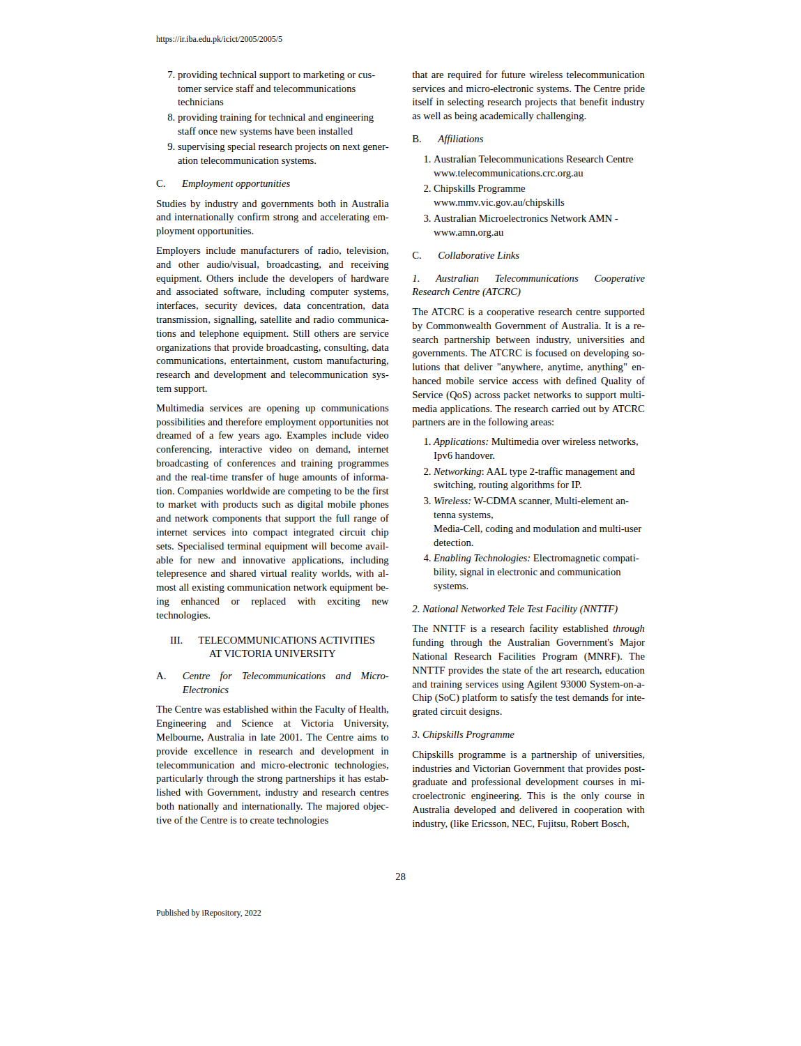https://ir.iba.edu.pk/icict/2005/2005/5
providing technical support to marketing or customer service staff and telecommunications technicians
providing training for technical and engineering staff once new systems have been installed
supervising special research projects on next generation telecommunication systems.
C. Employment opportunities
Studies by industry and governments both in Australia and internationally confirm strong and accelerating employment opportunities.
Employers include manufacturers of radio, television, and other audio/visual, broadcasting, and receiving equipment. Others include the developers of hardware and associated software, including computer systems, interfaces, security devices, data concentration, data transmission, signalling, satellite and radio communications and telephone equipment. Still others are service organizations that provide broadcasting, consulting, data communications, entertainment, custom manufacturing, research and development and telecommunication system support.
Multimedia services are opening up communications possibilities and therefore employment opportunities not dreamed of a few years ago. Examples include video conferencing, interactive video on demand, internet broadcasting of conferences and training programmes and the real-time transfer of huge amounts of information. Companies worldwide are competing to be the first to market with products such as digital mobile phones and network components that support the full range of internet services into compact integrated circuit chip sets. Specialised terminal equipment will become available for new and innovative applications, including telepresence and shared virtual reality worlds, with almost all existing communication network equipment being enhanced or replaced with exciting new technologies.
III. TELECOMMUNICATIONS ACTIVITIES
AT VICTORIA UNIVERSITY
A. Centre for Telecommunications and Micro-Electronics
The Centre was established within the Faculty of Health, Engineering and Science at Victoria University, Melbourne, Australia in late 2001. The Centre aims to provide excellence in research and development in telecommunication and micro-electronic technologies, particularly through the strong partnerships it has established with Government, industry and research centres both nationally and internationally. The majored objective of the Centre is to create technologies
that are required for future wireless telecommunication services and micro-electronic systems. The Centre pride itself in selecting research projects that benefit industry as well as being academically challenging.
B. Affiliations
Australian Telecommunications Research Centre
www.telecommunications.crc.org.au
Chipskills Programme
www.mmv.vic.gov.au/chipskills
Australian Microelectronics Network AMN - www.amn.org.au
C. Collaborative Links
1. Australian Telecommunications Cooperative Research Centre (ATCRC)
The ATCRC is a cooperative research centre supported by Commonwealth Government of Australia. It is a research partnership between industry, universities and governments. The ATCRC is focused on developing solutions that deliver "anywhere, anytime, anything" enhanced mobile service access with defined Quality of Service (QoS) across packet networks to support multimedia applications. The research carried out by ATCRC partners are in the following areas:
Applications: Multimedia over wireless networks, Ipv6 handover.
Networking: AAL type 2-traffic management and switching, routing algorithms for IP.
Wireless: W-CDMA scanner, Multi-element antenna systems,
Media-Cell, coding and modulation and multi-user detection.
Enabling Technologies: Electromagnetic compatibility, signal in electronic and communication systems.
2. National Networked Tele Test Facility (NNTTF)
The NNTTF is a research facility established through funding through the Australian Government's Major National Research Facilities Program (MNRF). The NNTTF provides the state of the art research, education and training services using Agilent 93000 System-on-a-Chip (SoC) platform to satisfy the test demands for integrated circuit designs.
3. Chipskills Programme
Chipskills programme is a partnership of universities, industries and Victorian Government that provides postgraduate and professional development courses in microelectronic engineering. This is the only course in Australia developed and delivered in cooperation with industry, (like Ericsson, NEC, Fujitsu, Robert Bosch,
28
Published by iRepository, 2022